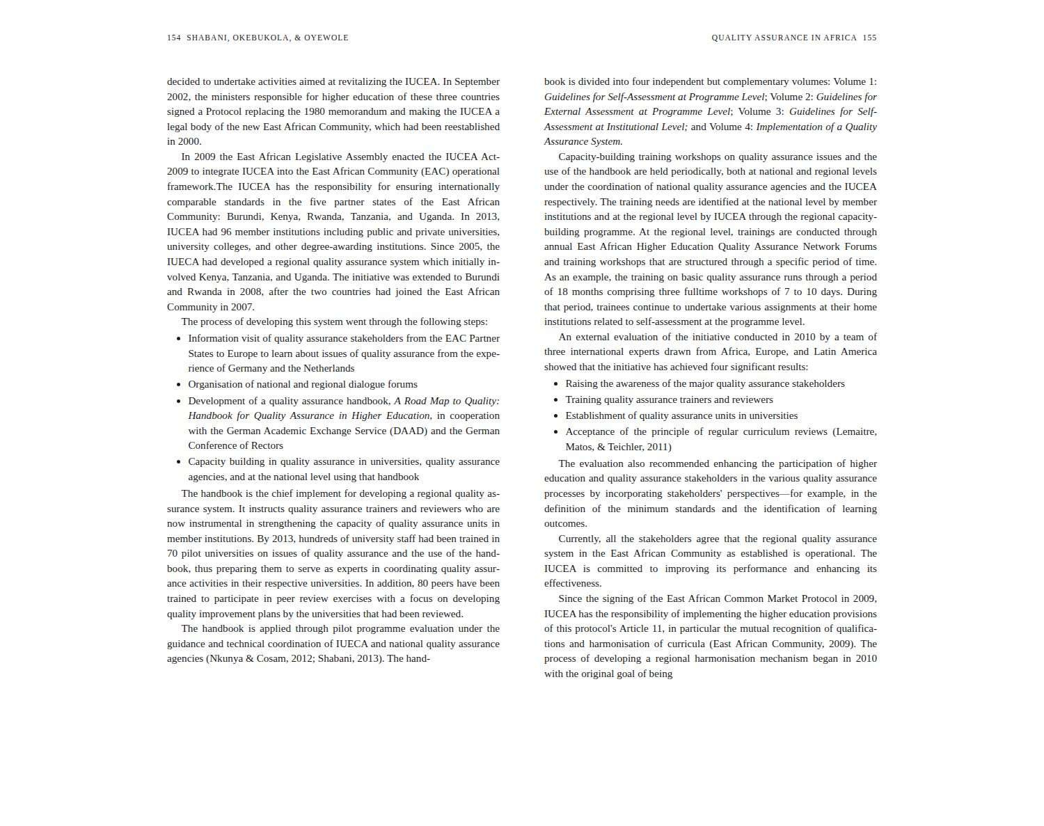154 Shabani, Okebukola, & Oyewole
Quality Assurance in Africa 155
decided to undertake activities aimed at revitalizing the IUCEA. In September 2002, the ministers responsible for higher education of these three countries signed a Protocol replacing the 1980 memorandum and making the IUCEA a legal body of the new East African Community, which had been reestablished in 2000.
In 2009 the East African Legislative Assembly enacted the IUCEA Act-2009 to integrate IUCEA into the East African Community (EAC) operational framework.The IUCEA has the responsibility for ensuring internationally comparable standards in the five partner states of the East African Community: Burundi, Kenya, Rwanda, Tanzania, and Uganda. In 2013, IUCEA had 96 member institutions including public and private universities, university colleges, and other degree-awarding institutions. Since 2005, the IUECA had developed a regional quality assurance system which initially involved Kenya, Tanzania, and Uganda. The initiative was extended to Burundi and Rwanda in 2008, after the two countries had joined the East African Community in 2007.
The process of developing this system went through the following steps:
Information visit of quality assurance stakeholders from the EAC Partner States to Europe to learn about issues of quality assurance from the experience of Germany and the Netherlands
Organisation of national and regional dialogue forums
Development of a quality assurance handbook, A Road Map to Quality: Handbook for Quality Assurance in Higher Education, in cooperation with the German Academic Exchange Service (DAAD) and the German Conference of Rectors
Capacity building in quality assurance in universities, quality assurance agencies, and at the national level using that handbook
The handbook is the chief implement for developing a regional quality assurance system. It instructs quality assurance trainers and reviewers who are now instrumental in strengthening the capacity of quality assurance units in member institutions. By 2013, hundreds of university staff had been trained in 70 pilot universities on issues of quality assurance and the use of the handbook, thus preparing them to serve as experts in coordinating quality assurance activities in their respective universities. In addition, 80 peers have been trained to participate in peer review exercises with a focus on developing quality improvement plans by the universities that had been reviewed.
The handbook is applied through pilot programme evaluation under the guidance and technical coordination of IUECA and national quality assurance agencies (Nkunya & Cosam, 2012; Shabani, 2013). The hand-
book is divided into four independent but complementary volumes: Volume 1: Guidelines for Self-Assessment at Programme Level; Volume 2: Guidelines for External Assessment at Programme Level; Volume 3: Guidelines for Self-Assessment at Institutional Level; and Volume 4: Implementation of a Quality Assurance System.
Capacity-building training workshops on quality assurance issues and the use of the handbook are held periodically, both at national and regional levels under the coordination of national quality assurance agencies and the IUCEA respectively. The training needs are identified at the national level by member institutions and at the regional level by IUCEA through the regional capacity-building programme. At the regional level, trainings are conducted through annual East African Higher Education Quality Assurance Network Forums and training workshops that are structured through a specific period of time. As an example, the training on basic quality assurance runs through a period of 18 months comprising three fulltime workshops of 7 to 10 days. During that period, trainees continue to undertake various assignments at their home institutions related to self-assessment at the programme level.
An external evaluation of the initiative conducted in 2010 by a team of three international experts drawn from Africa, Europe, and Latin America showed that the initiative has achieved four significant results:
Raising the awareness of the major quality assurance stakeholders
Training quality assurance trainers and reviewers
Establishment of quality assurance units in universities
Acceptance of the principle of regular curriculum reviews (Lemaitre, Matos, & Teichler, 2011)
The evaluation also recommended enhancing the participation of higher education and quality assurance stakeholders in the various quality assurance processes by incorporating stakeholders' perspectives—for example, in the definition of the minimum standards and the identification of learning outcomes.
Currently, all the stakeholders agree that the regional quality assurance system in the East African Community as established is operational. The IUCEA is committed to improving its performance and enhancing its effectiveness.
Since the signing of the East African Common Market Protocol in 2009, IUCEA has the responsibility of implementing the higher education provisions of this protocol's Article 11, in particular the mutual recognition of qualifications and harmonisation of curricula (East African Community, 2009). The process of developing a regional harmonisation mechanism began in 2010 with the original goal of being